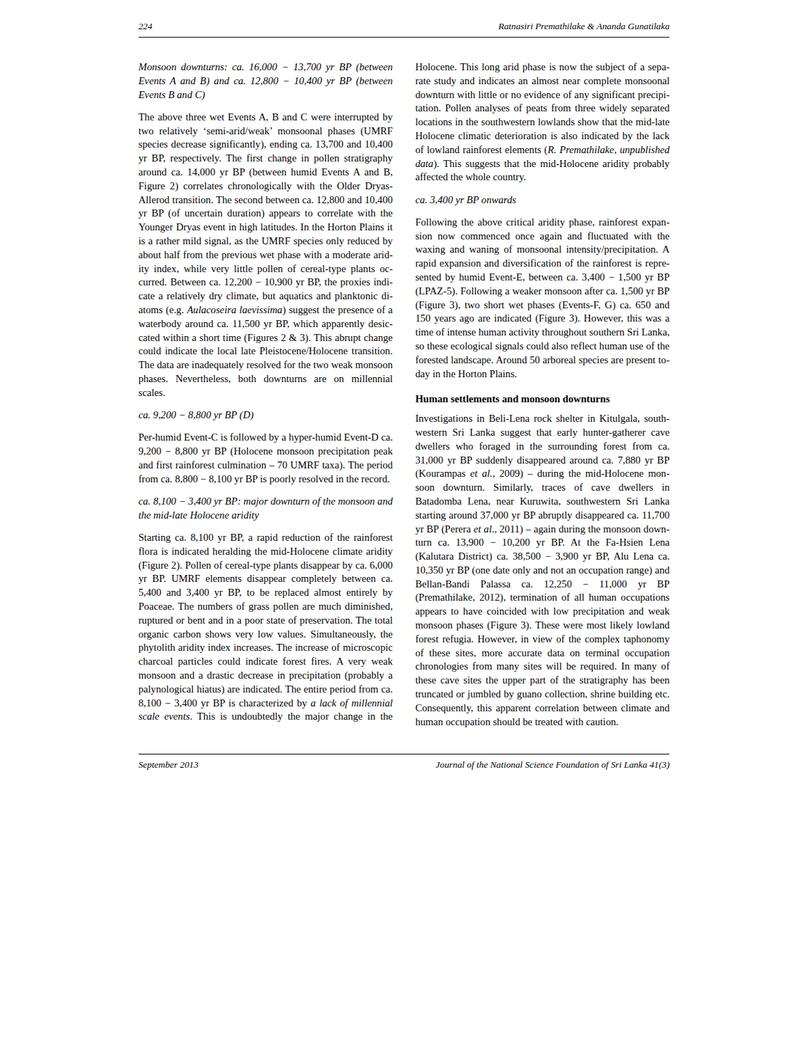224 Ratnasiri Premathilake & Ananda Gunatilaka
Monsoon downturns: ca. 16,000 − 13,700 yr BP (between Events A and B) and ca. 12,800 − 10,400 yr BP (between Events B and C)
The above three wet Events A, B and C were interrupted by two relatively ‘semi-arid/weak’ monsoonal phases (UMRF species decrease significantly), ending ca. 13,700 and 10,400 yr BP, respectively. The first change in pollen stratigraphy around ca. 14,000 yr BP (between humid Events A and B, Figure 2) correlates chronologically with the Older Dryas-Allerod transition. The second between ca. 12,800 and 10,400 yr BP (of uncertain duration) appears to correlate with the Younger Dryas event in high latitudes. In the Horton Plains it is a rather mild signal, as the UMRF species only reduced by about half from the previous wet phase with a moderate aridity index, while very little pollen of cereal-type plants occurred. Between ca. 12,200 − 10,900 yr BP, the proxies indicate a relatively dry climate, but aquatics and planktonic diatoms (e.g. Aulacoseira laevissima) suggest the presence of a waterbody around ca. 11,500 yr BP, which apparently desiccated within a short time (Figures 2 & 3). This abrupt change could indicate the local late Pleistocene/Holocene transition. The data are inadequately resolved for the two weak monsoon phases. Nevertheless, both downturns are on millennial scales.
ca. 9,200 − 8,800 yr BP (D)
Per-humid Event-C is followed by a hyper-humid Event-D ca. 9,200 − 8,800 yr BP (Holocene monsoon precipitation peak and first rainforest culmination – 70 UMRF taxa). The period from ca. 8,800 − 8,100 yr BP is poorly resolved in the record.
ca. 8,100 − 3,400 yr BP: major downturn of the monsoon and the mid-late Holocene aridity
Starting ca. 8,100 yr BP, a rapid reduction of the rainforest flora is indicated heralding the mid-Holocene climate aridity (Figure 2). Pollen of cereal-type plants disappear by ca. 6,000 yr BP. UMRF elements disappear completely between ca. 5,400 and 3,400 yr BP, to be replaced almost entirely by Poaceae. The numbers of grass pollen are much diminished, ruptured or bent and in a poor state of preservation. The total organic carbon shows very low values. Simultaneously, the phytolith aridity index increases. The increase of microscopic charcoal particles could indicate forest fires. A very weak monsoon and a drastic decrease in precipitation (probably a palynological hiatus) are indicated. The entire period from ca. 8,100 − 3,400 yr BP is characterized by a lack of millennial scale events. This is undoubtedly the major change in the Holocene. This long arid phase is now the subject of a separate study and indicates an almost near complete monsoonal downturn with little or no evidence of any significant precipitation. Pollen analyses of peats from three widely separated locations in the southwestern lowlands show that the mid-late Holocene climatic deterioration is also indicated by the lack of lowland rainforest elements (R. Premathilake, unpublished data). This suggests that the mid-Holocene aridity probably affected the whole country.
ca. 3,400 yr BP onwards
Following the above critical aridity phase, rainforest expansion now commenced once again and fluctuated with the waxing and waning of monsoonal intensity/precipitation. A rapid expansion and diversification of the rainforest is represented by humid Event-E, between ca. 3,400 − 1,500 yr BP (LPAZ-5). Following a weaker monsoon after ca. 1,500 yr BP (Figure 3), two short wet phases (Events-F, G) ca. 650 and 150 years ago are indicated (Figure 3). However, this was a time of intense human activity throughout southern Sri Lanka, so these ecological signals could also reflect human use of the forested landscape. Around 50 arboreal species are present today in the Horton Plains.
Human settlements and monsoon downturns
Investigations in Beli-Lena rock shelter in Kitulgala, southwestern Sri Lanka suggest that early hunter-gatherer cave dwellers who foraged in the surrounding forest from ca. 31,000 yr BP suddenly disappeared around ca. 7,880 yr BP (Kourampas et al., 2009) – during the mid-Holocene monsoon downturn. Similarly, traces of cave dwellers in Batadomba Lena, near Kuruwita, southwestern Sri Lanka starting around 37,000 yr BP abruptly disappeared ca. 11,700 yr BP (Perera et al., 2011) – again during the monsoon downturn ca. 13,900 − 10,200 yr BP. At the Fa-Hsien Lena (Kalutara District) ca. 38,500 − 3,900 yr BP, Alu Lena ca. 10,350 yr BP (one date only and not an occupation range) and Bellan-Bandi Palassa ca. 12,250 − 11,000 yr BP (Premathilake, 2012), termination of all human occupations appears to have coincided with low precipitation and weak monsoon phases (Figure 3). These were most likely lowland forest refugia. However, in view of the complex taphonomy of these sites, more accurate data on terminal occupation chronologies from many sites will be required. In many of these cave sites the upper part of the stratigraphy has been truncated or jumbled by guano collection, shrine building etc. Consequently, this apparent correlation between climate and human occupation should be treated with caution.
September 2013 Journal of the National Science Foundation of Sri Lanka 41(3)